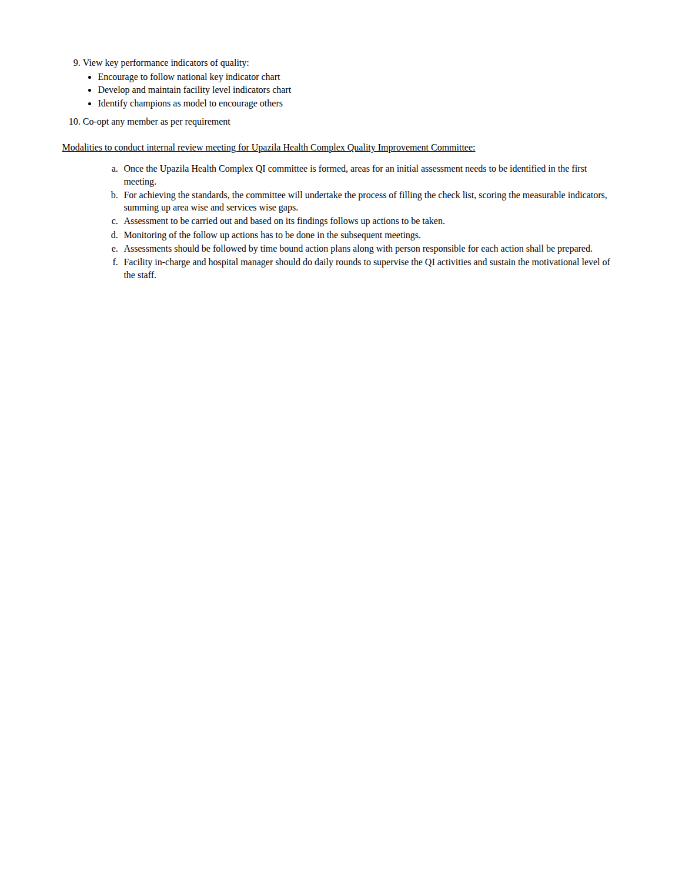View key performance indicators of quality:
Encourage to follow national key indicator chart
Develop and maintain facility level indicators chart
Identify champions as model to encourage others
Co-opt any member as per requirement
Modalities to conduct internal review meeting for Upazila Health Complex Quality Improvement Committee:
Once the Upazila Health Complex QI committee is formed, areas for an initial assessment needs to be identified in the first meeting.
For achieving the standards, the committee will undertake the process of filling the check list, scoring the measurable indicators, summing up area wise and services wise gaps.
Assessment to be carried out and based on its findings follows up actions to be taken.
Monitoring of the follow up actions has to be done in the subsequent meetings.
Assessments should be followed by time bound action plans along with person responsible for each action shall be prepared.
Facility in-charge and hospital manager should do daily rounds to supervise the QI activities and sustain the motivational level of the staff.